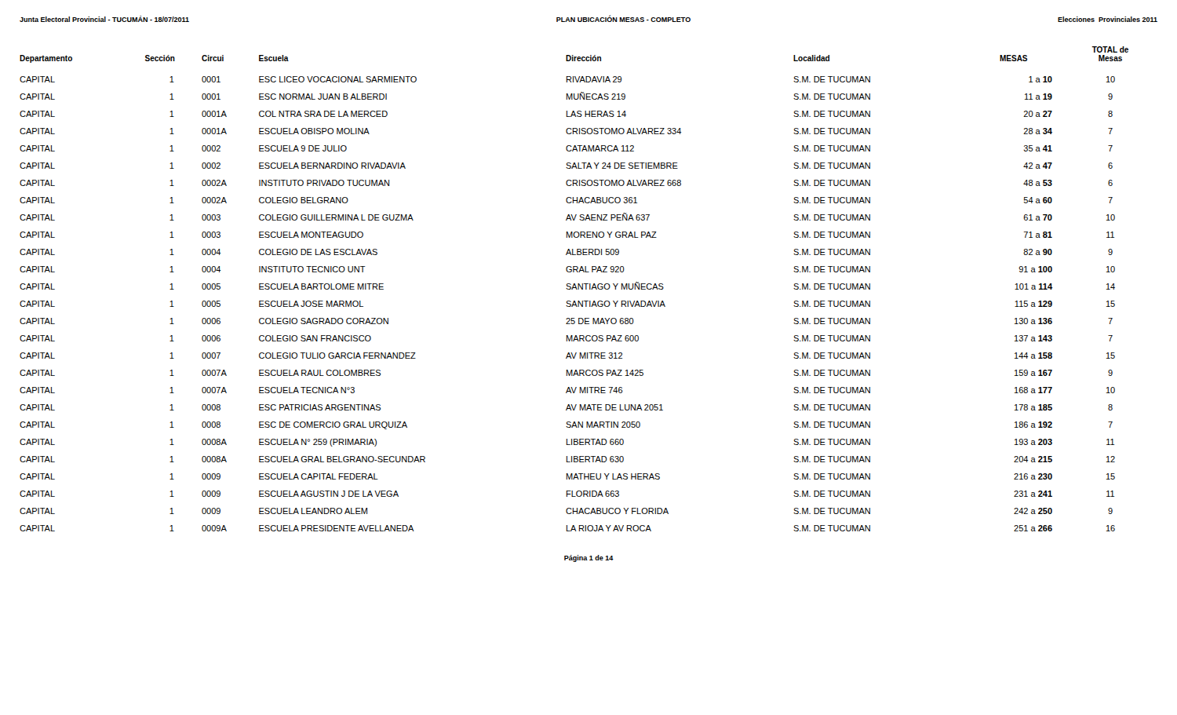Junta Electoral Provincial - TUCUMÁN - 18/07/2011
PLAN UBICACIÓN MESAS - COMPLETO
Elecciones Provinciales 2011
| Departamento | Sección | Circui | Escuela | Dirección | Localidad | MESAS | TOTAL de Mesas |
| --- | --- | --- | --- | --- | --- | --- | --- |
| CAPITAL | 1 | 0001 | ESC LICEO VOCACIONAL SARMIENTO | RIVADAVIA 29 | S.M. DE TUCUMAN | 1 a 10 | 10 |
| CAPITAL | 1 | 0001 | ESC NORMAL JUAN B ALBERDI | MUÑECAS 219 | S.M. DE TUCUMAN | 11 a 19 | 9 |
| CAPITAL | 1 | 0001A | COL NTRA SRA DE LA MERCED | LAS HERAS 14 | S.M. DE TUCUMAN | 20 a 27 | 8 |
| CAPITAL | 1 | 0001A | ESCUELA OBISPO MOLINA | CRISOSTOMO ALVAREZ 334 | S.M. DE TUCUMAN | 28 a 34 | 7 |
| CAPITAL | 1 | 0002 | ESCUELA 9 DE JULIO | CATAMARCA 112 | S.M. DE TUCUMAN | 35 a 41 | 7 |
| CAPITAL | 1 | 0002 | ESCUELA BERNARDINO RIVADAVIA | SALTA Y 24 DE SETIEMBRE | S.M. DE TUCUMAN | 42 a 47 | 6 |
| CAPITAL | 1 | 0002A | INSTITUTO PRIVADO TUCUMAN | CRISOSTOMO ALVAREZ 668 | S.M. DE TUCUMAN | 48 a 53 | 6 |
| CAPITAL | 1 | 0002A | COLEGIO BELGRANO | CHACABUCO 361 | S.M. DE TUCUMAN | 54 a 60 | 7 |
| CAPITAL | 1 | 0003 | COLEGIO GUILLERMINA L DE GUZMA | AV SAENZ PEÑA 637 | S.M. DE TUCUMAN | 61 a 70 | 10 |
| CAPITAL | 1 | 0003 | ESCUELA MONTEAGUDO | MORENO Y GRAL PAZ | S.M. DE TUCUMAN | 71 a 81 | 11 |
| CAPITAL | 1 | 0004 | COLEGIO DE LAS ESCLAVAS | ALBERDI 509 | S.M. DE TUCUMAN | 82 a 90 | 9 |
| CAPITAL | 1 | 0004 | INSTITUTO TECNICO UNT | GRAL PAZ 920 | S.M. DE TUCUMAN | 91 a 100 | 10 |
| CAPITAL | 1 | 0005 | ESCUELA BARTOLOME MITRE | SANTIAGO Y MUÑECAS | S.M. DE TUCUMAN | 101 a 114 | 14 |
| CAPITAL | 1 | 0005 | ESCUELA JOSE MARMOL | SANTIAGO Y RIVADAVIA | S.M. DE TUCUMAN | 115 a 129 | 15 |
| CAPITAL | 1 | 0006 | COLEGIO SAGRADO CORAZON | 25 DE MAYO 680 | S.M. DE TUCUMAN | 130 a 136 | 7 |
| CAPITAL | 1 | 0006 | COLEGIO SAN FRANCISCO | MARCOS PAZ 600 | S.M. DE TUCUMAN | 137 a 143 | 7 |
| CAPITAL | 1 | 0007 | COLEGIO TULIO GARCIA FERNANDEZ | AV MITRE 312 | S.M. DE TUCUMAN | 144 a 158 | 15 |
| CAPITAL | 1 | 0007A | ESCUELA RAUL COLOMBRES | MARCOS PAZ 1425 | S.M. DE TUCUMAN | 159 a 167 | 9 |
| CAPITAL | 1 | 0007A | ESCUELA TECNICA N°3 | AV MITRE 746 | S.M. DE TUCUMAN | 168 a 177 | 10 |
| CAPITAL | 1 | 0008 | ESC PATRICIAS ARGENTINAS | AV MATE DE LUNA 2051 | S.M. DE TUCUMAN | 178 a 185 | 8 |
| CAPITAL | 1 | 0008 | ESC DE COMERCIO GRAL URQUIZA | SAN MARTIN 2050 | S.M. DE TUCUMAN | 186 a 192 | 7 |
| CAPITAL | 1 | 0008A | ESCUELA N° 259 (PRIMARIA) | LIBERTAD 660 | S.M. DE TUCUMAN | 193 a 203 | 11 |
| CAPITAL | 1 | 0008A | ESCUELA GRAL BELGRANO-SECUNDAR | LIBERTAD 630 | S.M. DE TUCUMAN | 204 a 215 | 12 |
| CAPITAL | 1 | 0009 | ESCUELA CAPITAL FEDERAL | MATHEU Y LAS HERAS | S.M. DE TUCUMAN | 216 a 230 | 15 |
| CAPITAL | 1 | 0009 | ESCUELA AGUSTIN J DE LA VEGA | FLORIDA 663 | S.M. DE TUCUMAN | 231 a 241 | 11 |
| CAPITAL | 1 | 0009 | ESCUELA LEANDRO ALEM | CHACABUCO Y FLORIDA | S.M. DE TUCUMAN | 242 a 250 | 9 |
| CAPITAL | 1 | 0009A | ESCUELA PRESIDENTE AVELLANEDA | LA RIOJA Y AV ROCA | S.M. DE TUCUMAN | 251 a 266 | 16 |
Página 1 de 14